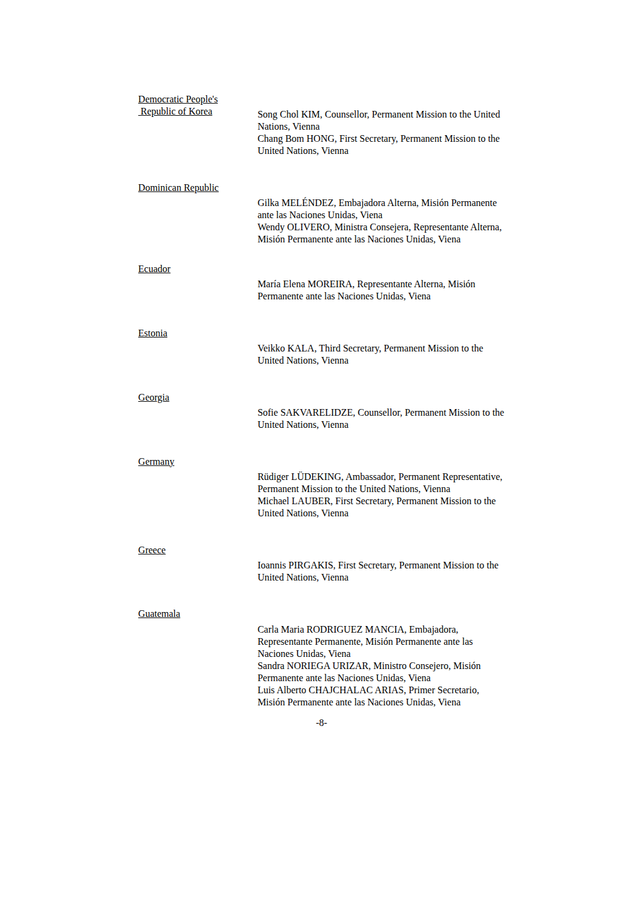| Democratic People's Republic of Korea | Song Chol KIM, Counsellor, Permanent Mission to the United Nations, Vienna Chang Bom HONG, First Secretary, Permanent Mission to the United Nations, Vienna |
| Dominican Republic | Gilka MELÉNDEZ, Embajadora Alterna, Misión Permanente ante las Naciones Unidas, Viena Wendy OLIVERO, Ministra Consejera, Representante Alterna, Misión Permanente ante las Naciones Unidas, Viena |
| Ecuador | María Elena MOREIRA, Representante Alterna, Misión Permanente ante las Naciones Unidas, Viena |
| Estonia | Veikko KALA, Third Secretary, Permanent Mission to the United Nations, Vienna |
| Georgia | Sofie SAKVARELIDZE, Counsellor, Permanent Mission to the United Nations, Vienna |
| Germany | Rüdiger LÜDEKING, Ambassador, Permanent Representative, Permanent Mission to the United Nations, Vienna Michael LAUBER, First Secretary, Permanent Mission to the United Nations, Vienna |
| Greece | Ioannis PIRGAKIS, First Secretary, Permanent Mission to the United Nations, Vienna |
| Guatemala | Carla Maria RODRIGUEZ MANCIA, Embajadora, Representante Permanente, Misión Permanente ante las Naciones Unidas, Viena Sandra NORIEGA URIZAR, Ministro Consejero, Misión Permanente ante las Naciones Unidas, Viena Luis Alberto CHAJCHALAC ARIAS, Primer Secretario, Misión Permanente ante las Naciones Unidas, Viena |
-8-